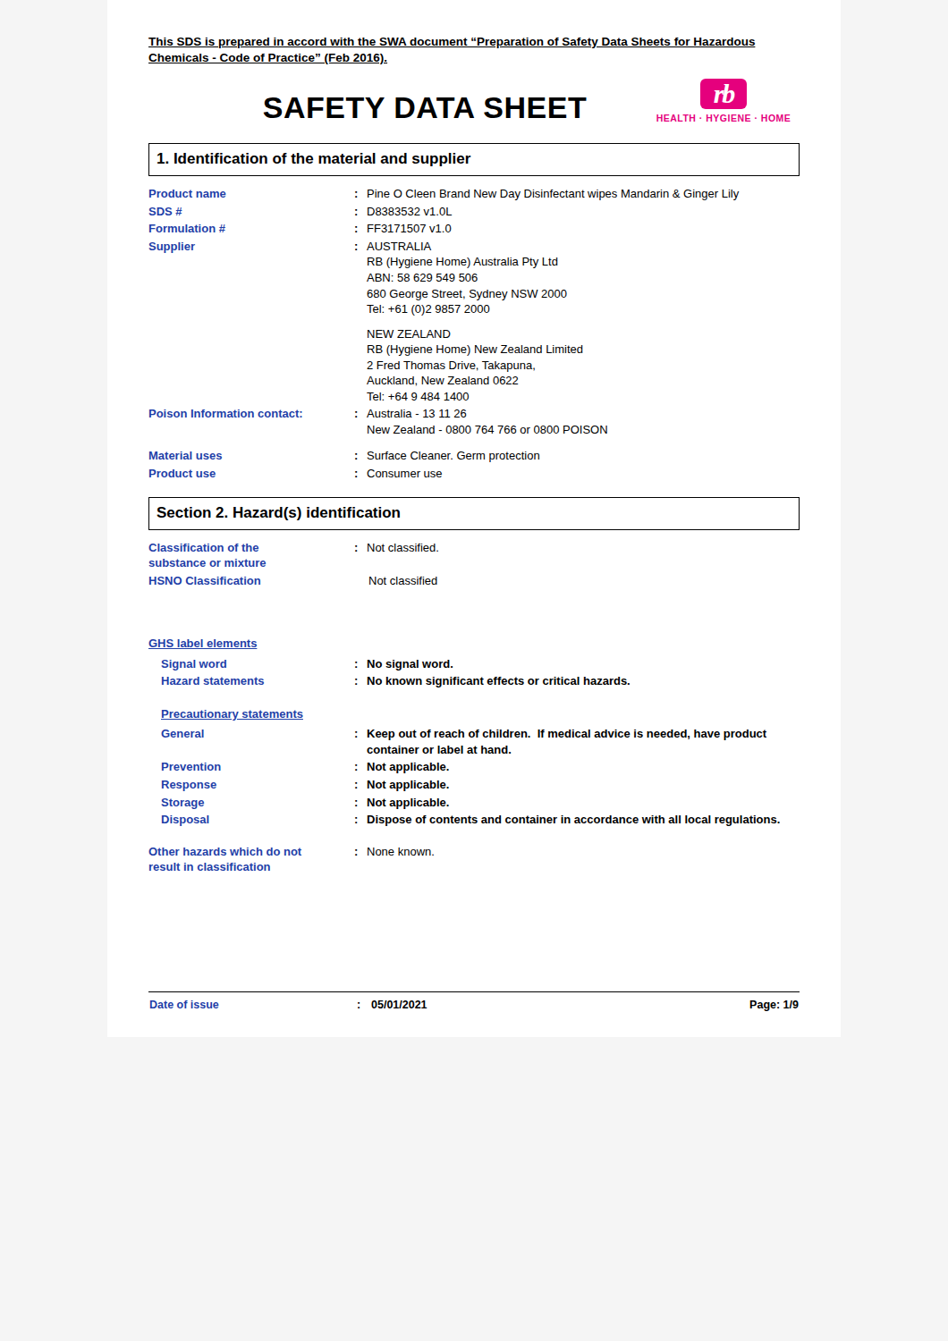This SDS is prepared in accord with the SWA document “Preparation of Safety Data Sheets for Hazardous Chemicals - Code of Practice” (Feb 2016).
SAFETY DATA SHEET
rb
HEALTH · HYGIENE · HOME
1. Identification of the material and supplier
| Product name | : | Pine O Cleen Brand New Day Disinfectant wipes Mandarin & Ginger Lily |
| SDS # | : | D8383532 v1.0L |
| Formulation # | : | FF3171507 v1.0 |
| Supplier | : | AUSTRALIA RB (Hygiene Home) Australia Pty Ltd ABN: 58 629 549 506 680 George Street, Sydney NSW 2000 Tel: +61 (0)2 9857 2000 NEW ZEALAND RB (Hygiene Home) New Zealand Limited 2 Fred Thomas Drive, Takapuna, Auckland, New Zealand 0622 Tel: +64 9 484 1400 |
| Poison Information contact: | : | Australia - 13 11 26 New Zealand - 0800 764 766 or 0800 POISON |
| Material uses | : | Surface Cleaner. Germ protection |
| Product use | : | Consumer use |
Section 2. Hazard(s) identification
| Classification of the substance or mixture | : | Not classified. |
| HSNO Classification | | Not classified |
GHS label elements
| Signal word | : | No signal word. |
| Hazard statements | : | No known significant effects or critical hazards. |
Precautionary statements
| General | : | Keep out of reach of children. If medical advice is needed, have product container or label at hand. |
| Prevention | : | Not applicable. |
| Response | : | Not applicable. |
| Storage | : | Not applicable. |
| Disposal | : | Dispose of contents and container in accordance with all local regulations. |
| Other hazards which do not result in classification | : | None known. |
| Date of issue | : | 05/01/2021 | Page: 1/9 |